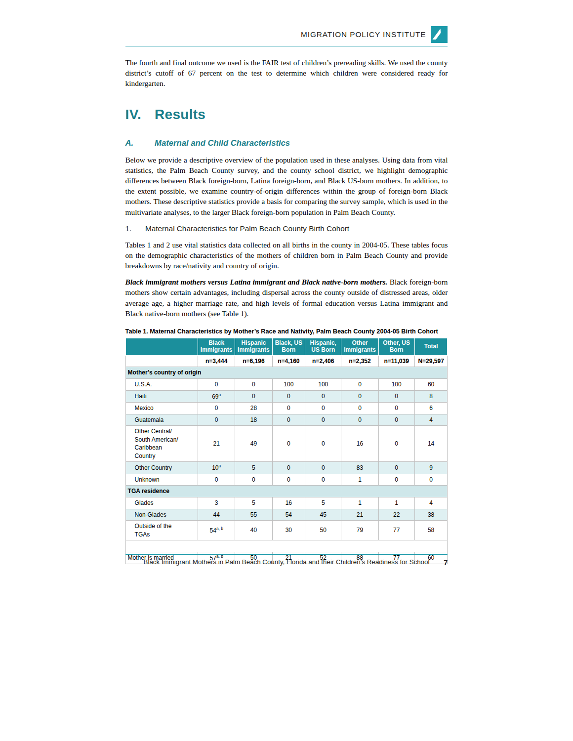MIGRATION POLICY INSTITUTE
The fourth and final outcome we used is the FAIR test of children’s prereading skills. We used the county district’s cutoff of 67 percent on the test to determine which children were considered ready for kindergarten.
IV. Results
A. Maternal and Child Characteristics
Below we provide a descriptive overview of the population used in these analyses. Using data from vital statistics, the Palm Beach County survey, and the county school district, we highlight demographic differences between Black foreign-born, Latina foreign-born, and Black US-born mothers. In addition, to the extent possible, we examine country-of-origin differences within the group of foreign-born Black mothers. These descriptive statistics provide a basis for comparing the survey sample, which is used in the multivariate analyses, to the larger Black foreign-born population in Palm Beach County.
1. Maternal Characteristics for Palm Beach County Birth Cohort
Tables 1 and 2 use vital statistics data collected on all births in the county in 2004-05. These tables focus on the demographic characteristics of the mothers of children born in Palm Beach County and provide breakdowns by race/nativity and country of origin.
Black immigrant mothers versus Latina immigrant and Black native-born mothers. Black foreign-born mothers show certain advantages, including dispersal across the county outside of distressed areas, older average age, a higher marriage rate, and high levels of formal education versus Latina immigrant and Black native-born mothers (see Table 1).
Table 1. Maternal Characteristics by Mother’s Race and Nativity, Palm Beach County 2004-05 Birth Cohort
| | Black Immigrants | Hispanic Immigrants | Black, US Born | Hispanic, US Born | Other Immigrants | Other, US Born | Total |
| --- | --- | --- | --- | --- | --- | --- | --- |
| | n=3,444 | n=6,196 | n=4,160 | n=2,406 | n=2,352 | n=11,039 | N=29,597 |
| Mother’s country of origin |
| U.S.A. | 0 | 0 | 100 | 100 | 0 | 100 | 60 |
| Haiti | 69 a | 0 | 0 | 0 | 0 | 0 | 8 |
| Mexico | 0 | 28 | 0 | 0 | 0 | 0 | 6 |
| Guatemala | 0 | 18 | 0 | 0 | 0 | 0 | 4 |
| Other Central/ South American/ Caribbean Country | 21 | 49 | 0 | 0 | 16 | 0 | 14 |
| Other Country | 10 a | 5 | 0 | 0 | 83 | 0 | 9 |
| Unknown | 0 | 0 | 0 | 0 | 1 | 0 | 0 |
| TGA residence |
| Glades | 3 | 5 | 16 | 5 | 1 | 1 | 4 |
| Non-Glades | 44 | 55 | 54 | 45 | 21 | 22 | 38 |
| Outside of the TGAs | 54 a, b | 40 | 30 | 50 | 79 | 77 | 58 |
| Mother is married | 57 a, b | 50 | 21 | 52 | 88 | 77 | 60 |
Black Immigrant Mothers in Palm Beach County, Florida and their Children’s Readiness for School 7